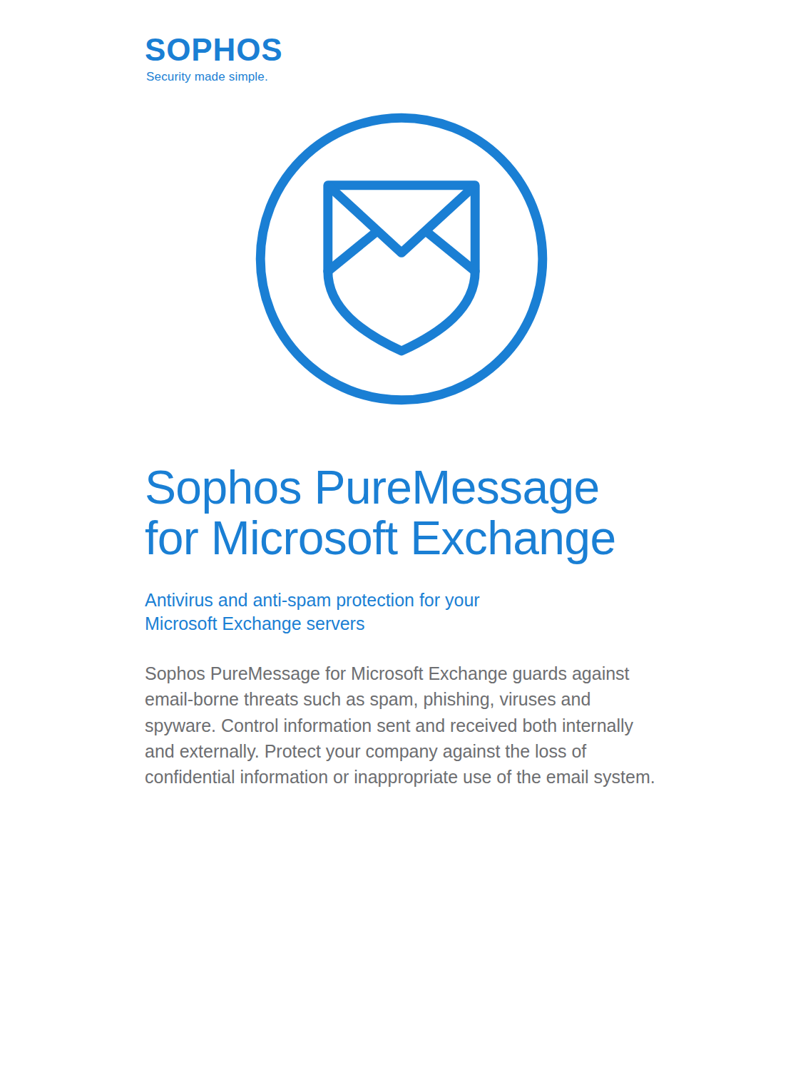SOPHOS
Security made simple.
Sophos PureMessage
for Microsoft Exchange
Antivirus and anti-spam protection for your
Microsoft Exchange servers
Sophos PureMessage for Microsoft Exchange guards against email-borne threats such as spam, phishing, viruses and spyware. Control information sent and received both internally and externally. Protect your company against the loss of confidential information or inappropriate use of the email system.